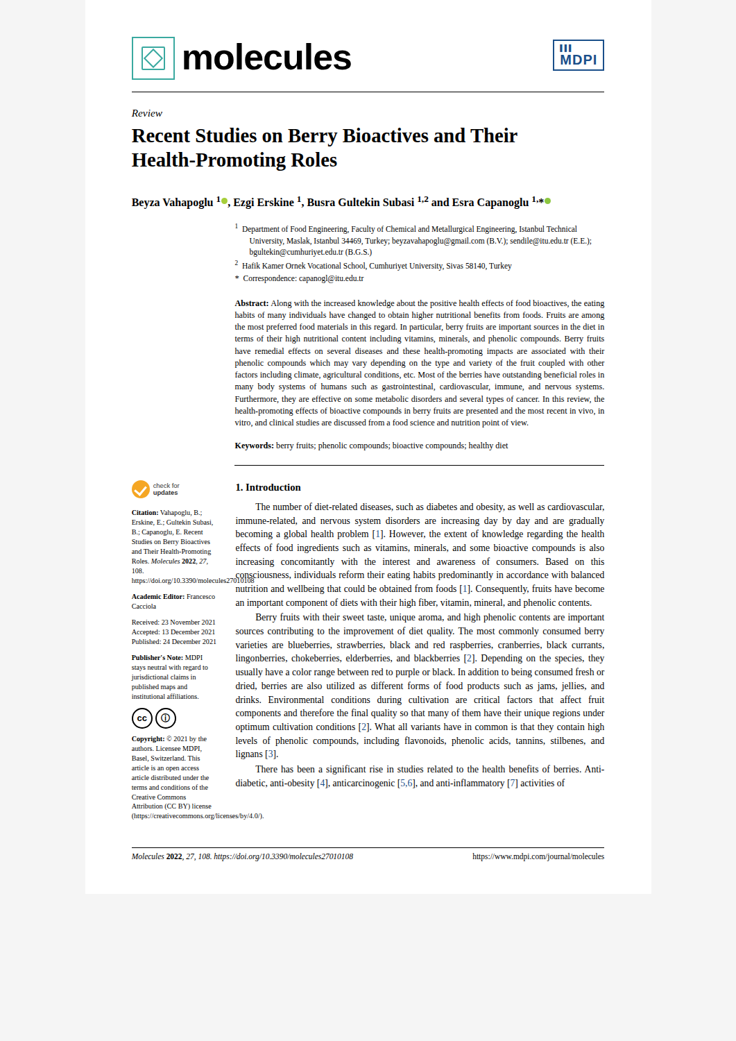molecules
▌▌▌MDPI
Review
Recent Studies on Berry Bioactives and Their
Health-Promoting Roles
Beyza Vahapoglu 1 , Ezgi Erskine 1, Busra Gultekin Subasi 1,2 and Esra Capanoglu 1,*
1 Department of Food Engineering, Faculty of Chemical and Metallurgical Engineering, Istanbul Technical University, Maslak, Istanbul 34469, Turkey; beyzavahapoglu@gmail.com (B.V.); sendile@itu.edu.tr (E.E.); bgultekin@cumhuriyet.edu.tr (B.G.S.)
2 Hafik Kamer Ornek Vocational School, Cumhuriyet University, Sivas 58140, Turkey
* Correspondence: capanogl@itu.edu.tr
Abstract: Along with the increased knowledge about the positive health effects of food bioactives, the eating habits of many individuals have changed to obtain higher nutritional benefits from foods. Fruits are among the most preferred food materials in this regard. In particular, berry fruits are important sources in the diet in terms of their high nutritional content including vitamins, minerals, and phenolic compounds. Berry fruits have remedial effects on several diseases and these health-promoting impacts are associated with their phenolic compounds which may vary depending on the type and variety of the fruit coupled with other factors including climate, agricultural conditions, etc. Most of the berries have outstanding beneficial roles in many body systems of humans such as gastrointestinal, cardiovascular, immune, and nervous systems. Furthermore, they are effective on some metabolic disorders and several types of cancer. In this review, the health-promoting effects of bioactive compounds in berry fruits are presented and the most recent in vivo, in vitro, and clinical studies are discussed from a food science and nutrition point of view.
Keywords: berry fruits; phenolic compounds; bioactive compounds; healthy diet
check for updates
Citation: Vahapoglu, B.; Erskine, E.; Gultekin Subasi, B.; Capanoglu, E. Recent Studies on Berry Bioactives and Their Health-Promoting Roles. Molecules 2022, 27, 108. https://doi.org/10.3390/molecules27010108
Academic Editor: Francesco Cacciola
Received: 23 November 2021
Accepted: 13 December 2021
Published: 24 December 2021
Publisher's Note: MDPI stays neutral with regard to jurisdictional claims in published maps and institutional affiliations.
cc
ⓘ
Copyright: © 2021 by the authors. Licensee MDPI, Basel, Switzerland. This article is an open access article distributed under the terms and conditions of the Creative Commons Attribution (CC BY) license (https://creativecommons.org/licenses/by/4.0/).
1. Introduction
The number of diet-related diseases, such as diabetes and obesity, as well as cardiovascular, immune-related, and nervous system disorders are increasing day by day and are gradually becoming a global health problem [1]. However, the extent of knowledge regarding the health effects of food ingredients such as vitamins, minerals, and some bioactive compounds is also increasing concomitantly with the interest and awareness of consumers. Based on this consciousness, individuals reform their eating habits predominantly in accordance with balanced nutrition and wellbeing that could be obtained from foods [1]. Consequently, fruits have become an important component of diets with their high fiber, vitamin, mineral, and phenolic contents.
Berry fruits with their sweet taste, unique aroma, and high phenolic contents are important sources contributing to the improvement of diet quality. The most commonly consumed berry varieties are blueberries, strawberries, black and red raspberries, cranberries, black currants, lingonberries, chokeberries, elderberries, and blackberries [2]. Depending on the species, they usually have a color range between red to purple or black. In addition to being consumed fresh or dried, berries are also utilized as different forms of food products such as jams, jellies, and drinks. Environmental conditions during cultivation are critical factors that affect fruit components and therefore the final quality so that many of them have their unique regions under optimum cultivation conditions [2]. What all variants have in common is that they contain high levels of phenolic compounds, including flavonoids, phenolic acids, tannins, stilbenes, and lignans [3].
There has been a significant rise in studies related to the health benefits of berries. Anti-diabetic, anti-obesity [4], anticarcinogenic [5,6], and anti-inflammatory [7] activities of
Molecules 2022, 27, 108. https://doi.org/10.3390/molecules27010108
https://www.mdpi.com/journal/molecules